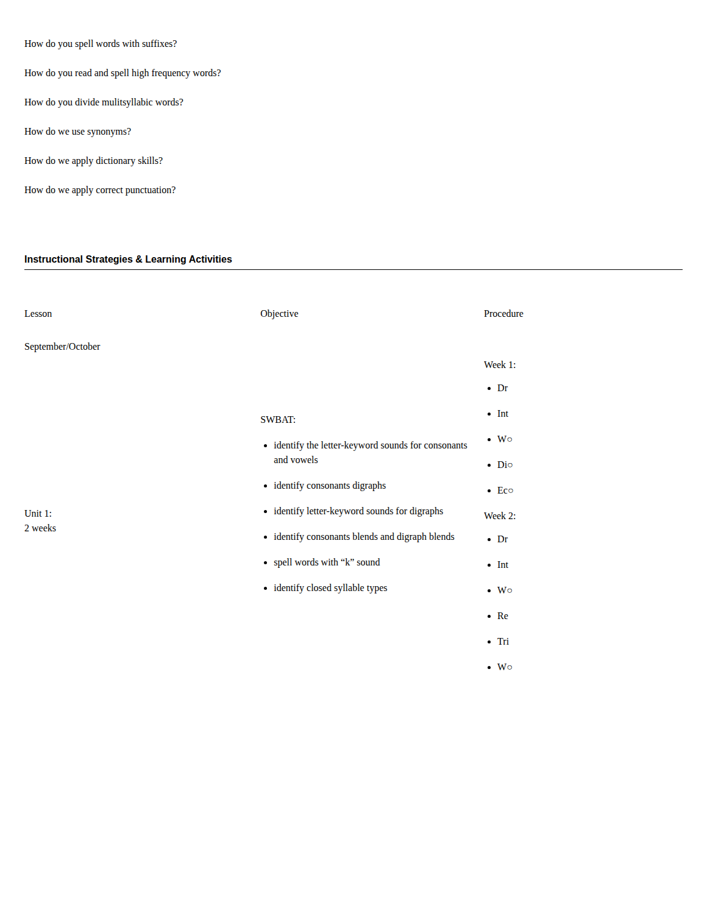How do you spell words with suffixes?
How do you read and spell high frequency words?
How do you divide mulitsyllabic words?
How do we use synonyms?
How do we apply dictionary skills?
How do we apply correct punctuation?
Instructional Strategies & Learning Activities
| Lesson September/October Unit 1: 2 weeks | Objective SWBAT: identify the letter-keyword sounds for consonants and vowels identify consonants digraphs identify letter-keyword sounds for digraphs identify consonants blends and digraph blends spell words with “k” sound identify closed syllable types | Procedure Week 1: Dr Int W○ Di○ Ec○ Week 2: Dr Int W○ Re Tri W○ |